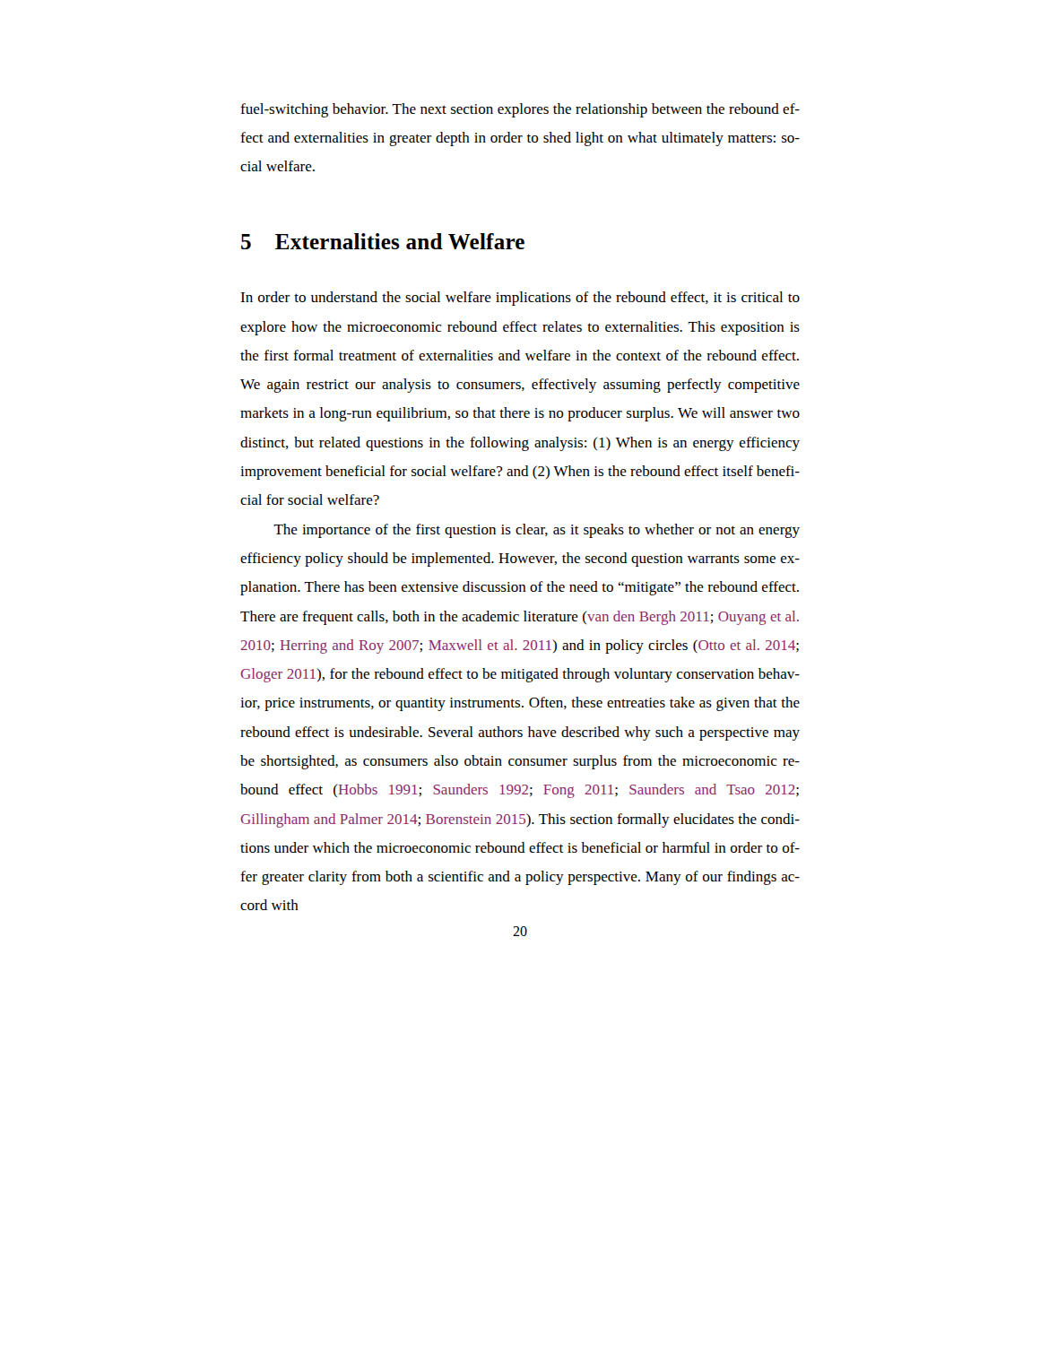fuel-switching behavior. The next section explores the relationship between the rebound effect and externalities in greater depth in order to shed light on what ultimately matters: social welfare.
5 Externalities and Welfare
In order to understand the social welfare implications of the rebound effect, it is critical to explore how the microeconomic rebound effect relates to externalities. This exposition is the first formal treatment of externalities and welfare in the context of the rebound effect. We again restrict our analysis to consumers, effectively assuming perfectly competitive markets in a long-run equilibrium, so that there is no producer surplus. We will answer two distinct, but related questions in the following analysis: (1) When is an energy efficiency improvement beneficial for social welfare? and (2) When is the rebound effect itself beneficial for social welfare?
The importance of the first question is clear, as it speaks to whether or not an energy efficiency policy should be implemented. However, the second question warrants some ex- planation. There has been extensive discussion of the need to “mitigate” the rebound effect. There are frequent calls, both in the academic literature (van den Bergh 2011; Ouyang et al. 2010; Herring and Roy 2007; Maxwell et al. 2011) and in policy circles (Otto et al. 2014; Gloger 2011), for the rebound effect to be mitigated through voluntary conservation behav- ior, price instruments, or quantity instruments. Often, these entreaties take as given that the rebound effect is undesirable. Several authors have described why such a perspective may be shortsighted, as consumers also obtain consumer surplus from the microeconomic rebound effect (Hobbs 1991; Saunders 1992; Fong 2011; Saunders and Tsao 2012; Gillingham and Palmer 2014; Borenstein 2015). This section formally elucidates the conditions under which the microeconomic rebound effect is beneficial or harmful in order to offer greater clarity from both a scientific and a policy perspective. Many of our findings accord with
20